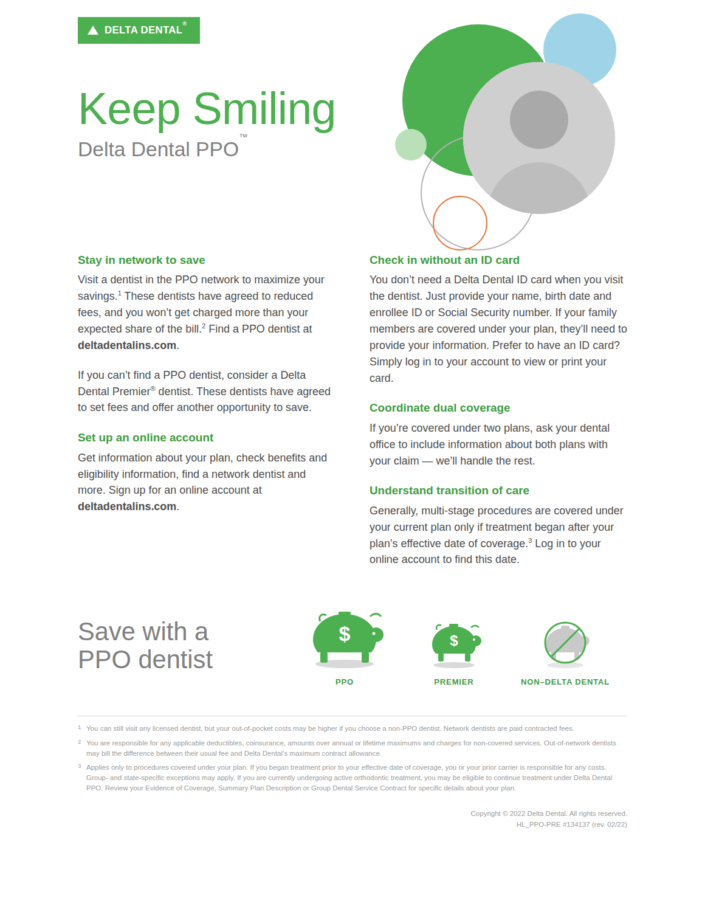DELTA DENTAL®
Keep Smiling
Delta Dental PPO™
Stay in network to save
Visit a dentist in the PPO network to maximize your savings.1 These dentists have agreed to reduced fees, and you won’t get charged more than your expected share of the bill.2 Find a PPO dentist at deltadentalins.com.
If you can’t find a PPO dentist, consider a Delta Dental Premier® dentist. These dentists have agreed to set fees and offer another opportunity to save.
Set up an online account
Get information about your plan, check benefits and eligibility information, find a network dentist and more. Sign up for an online account at deltadentalins.com.
Check in without an ID card
You don’t need a Delta Dental ID card when you visit the dentist. Just provide your name, birth date and enrollee ID or Social Security number. If your family members are covered under your plan, they’ll need to provide your information. Prefer to have an ID card? Simply log in to your account to view or print your card.
Coordinate dual coverage
If you’re covered under two plans, ask your dental office to include information about both plans with your claim — we’ll handle the rest.
Understand transition of care
Generally, multi-stage procedures are covered under your current plan only if treatment began after your plan’s effective date of coverage.3 Log in to your online account to find this date.
Save with a
PPO dentist
$
PPO
$
PREMIER
NON–DELTA DENTAL
1 You can still visit any licensed dentist, but your out-of-pocket costs may be higher if you choose a non-PPO dentist. Network dentists are paid contracted fees.
2 You are responsible for any applicable deductibles, coinsurance, amounts over annual or lifetime maximums and charges for non-covered services. Out-of-network dentists may bill the difference between their usual fee and Delta Dental’s maximum contract allowance.
3 Applies only to procedures covered under your plan. If you began treatment prior to your effective date of coverage, you or your prior carrier is responsible for any costs. Group- and state-specific exceptions may apply. If you are currently undergoing active orthodontic treatment, you may be eligible to continue treatment under Delta Dental PPO. Review your Evidence of Coverage, Summary Plan Description or Group Dental Service Contract for specific details about your plan.
Copyright © 2022 Delta Dental. All rights reserved.
HL_PPO-PRE #134137 (rev. 02/22)